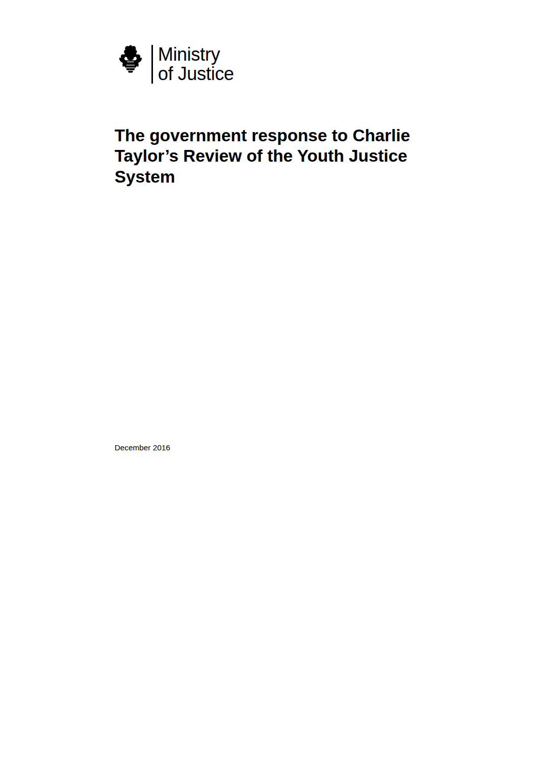Ministry
of Justice
The government response to Charlie Taylor’s Review of the Youth Justice System
December 2016